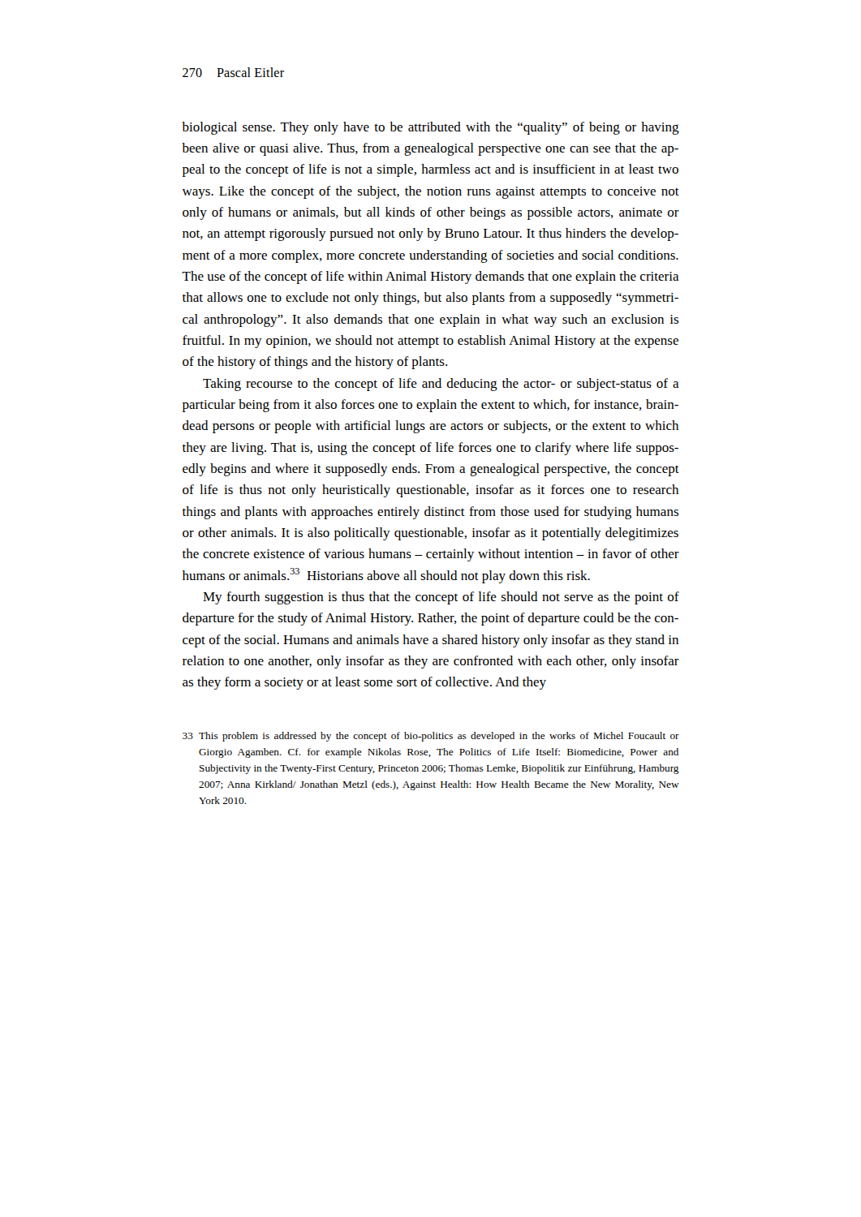270 Pascal Eitler
biological sense. They only have to be attributed with the “quality” of being or having been alive or quasi alive. Thus, from a genealogical perspective one can see that the appeal to the concept of life is not a simple, harmless act and is insufficient in at least two ways. Like the concept of the subject, the notion runs against attempts to conceive not only of humans or animals, but all kinds of other beings as possible actors, animate or not, an attempt rigorously pursued not only by Bruno Latour. It thus hinders the development of a more complex, more concrete understanding of societies and social conditions. The use of the concept of life within Animal History demands that one explain the criteria that allows one to exclude not only things, but also plants from a supposedly “symmetrical anthropology”. It also demands that one explain in what way such an exclusion is fruitful. In my opinion, we should not attempt to establish Animal History at the expense of the history of things and the history of plants.
Taking recourse to the concept of life and deducing the actor- or subject-status of a particular being from it also forces one to explain the extent to which, for instance, braindead persons or people with artificial lungs are actors or subjects, or the extent to which they are living. That is, using the concept of life forces one to clarify where life supposedly begins and where it supposedly ends. From a genealogical perspective, the concept of life is thus not only heuristically questionable, insofar as it forces one to research things and plants with approaches entirely distinct from those used for studying humans or other animals. It is also politically questionable, insofar as it potentially delegitimizes the concrete existence of various humans – certainly without intention – in favor of other humans or animals.33 Historians above all should not play down this risk.
My fourth suggestion is thus that the concept of life should not serve as the point of departure for the study of Animal History. Rather, the point of departure could be the concept of the social. Humans and animals have a shared history only insofar as they stand in relation to one another, only insofar as they are confronted with each other, only insofar as they form a society or at least some sort of collective. And they
33 This problem is addressed by the concept of bio-politics as developed in the works of Michel Foucault or Giorgio Agamben. Cf. for example Nikolas Rose, The Politics of Life Itself: Biomedicine, Power and Subjectivity in the Twenty-First Century, Princeton 2006; Thomas Lemke, Biopolitik zur Einführung, Hamburg 2007; Anna Kirkland/ Jonathan Metzl (eds.), Against Health: How Health Became the New Morality, New York 2010.